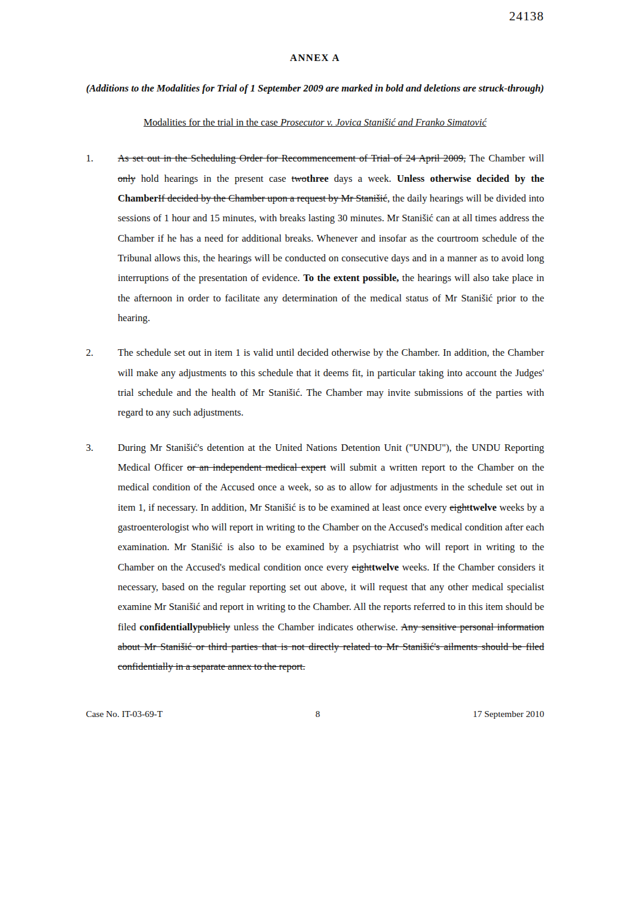24138
ANNEX A
(Additions to the Modalities for Trial of 1 September 2009 are marked in bold and deletions are struck-through)
Modalities for the trial in the case Prosecutor v. Jovica Stanišić and Franko Simatović
As set out in the Scheduling Order for Recommencement of Trial of 24 April 2009, The Chamber will only hold hearings in the present case twothree days a week. Unless otherwise decided by the Chamber If decided by the Chamber upon a request by Mr Stanišić, the daily hearings will be divided into sessions of 1 hour and 15 minutes, with breaks lasting 30 minutes. Mr Stanišić can at all times address the Chamber if he has a need for additional breaks. Whenever and insofar as the courtroom schedule of the Tribunal allows this, the hearings will be conducted on consecutive days and in a manner as to avoid long interruptions of the presentation of evidence. To the extent possible, the hearings will also take place in the afternoon in order to facilitate any determination of the medical status of Mr Stanišić prior to the hearing.
The schedule set out in item 1 is valid until decided otherwise by the Chamber. In addition, the Chamber will make any adjustments to this schedule that it deems fit, in particular taking into account the Judges' trial schedule and the health of Mr Stanišić. The Chamber may invite submissions of the parties with regard to any such adjustments.
During Mr Stanišić's detention at the United Nations Detention Unit ("UNDU"), the UNDU Reporting Medical Officer or an independent medical expert will submit a written report to the Chamber on the medical condition of the Accused once a week, so as to allow for adjustments in the schedule set out in item 1, if necessary. In addition, Mr Stanišić is to be examined at least once every eighttwelve weeks by a gastroenterologist who will report in writing to the Chamber on the Accused's medical condition after each examination. Mr Stanišić is also to be examined by a psychiatrist who will report in writing to the Chamber on the Accused's medical condition once every eighttwelve weeks. If the Chamber considers it necessary, based on the regular reporting set out above, it will request that any other medical specialist examine Mr Stanišić and report in writing to the Chamber. All the reports referred to in this item should be filed confidentially publicly unless the Chamber indicates otherwise. Any sensitive personal information about Mr Stanišić or third parties that is not directly related to Mr Stanišić's ailments should be filed confidentially in a separate annex to the report.
Case No. IT-03-69-T 8 17 September 2010